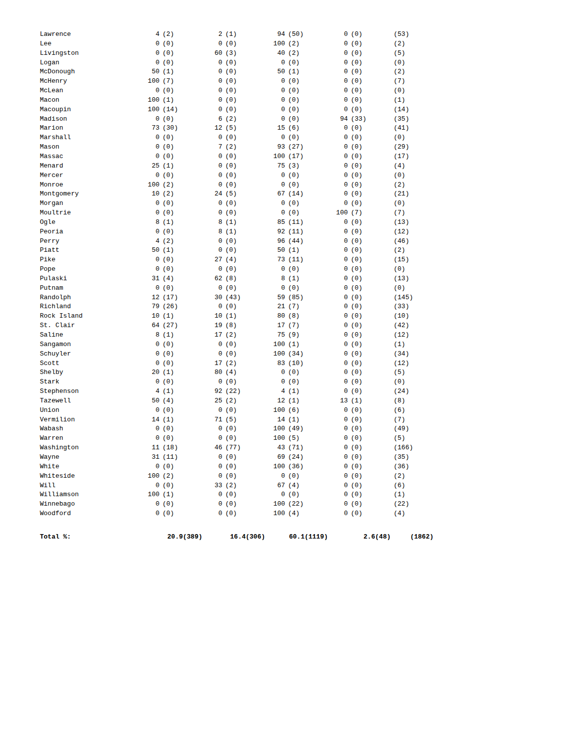| Lawrence | 4 | (2) | 2 | (1) | 94 | (50) | 0 | (0) | (53) |
| Lee | 0 | (0) | 0 | (0) | 100 | (2) | 0 | (0) | (2) |
| Livingston | 0 | (0) | 60 | (3) | 40 | (2) | 0 | (0) | (5) |
| Logan | 0 | (0) | 0 | (0) | 0 | (0) | 0 | (0) | (0) |
| McDonough | 50 | (1) | 0 | (0) | 50 | (1) | 0 | (0) | (2) |
| McHenry | 100 | (7) | 0 | (0) | 0 | (0) | 0 | (0) | (7) |
| McLean | 0 | (0) | 0 | (0) | 0 | (0) | 0 | (0) | (0) |
| Macon | 100 | (1) | 0 | (0) | 0 | (0) | 0 | (0) | (1) |
| Macoupin | 100 | (14) | 0 | (0) | 0 | (0) | 0 | (0) | (14) |
| Madison | 0 | (0) | 6 | (2) | 0 | (0) | 94 | (33) | (35) |
| Marion | 73 | (30) | 12 | (5) | 15 | (6) | 0 | (0) | (41) |
| Marshall | 0 | (0) | 0 | (0) | 0 | (0) | 0 | (0) | (0) |
| Mason | 0 | (0) | 7 | (2) | 93 | (27) | 0 | (0) | (29) |
| Massac | 0 | (0) | 0 | (0) | 100 | (17) | 0 | (0) | (17) |
| Menard | 25 | (1) | 0 | (0) | 75 | (3) | 0 | (0) | (4) |
| Mercer | 0 | (0) | 0 | (0) | 0 | (0) | 0 | (0) | (0) |
| Monroe | 100 | (2) | 0 | (0) | 0 | (0) | 0 | (0) | (2) |
| Montgomery | 10 | (2) | 24 | (5) | 67 | (14) | 0 | (0) | (21) |
| Morgan | 0 | (0) | 0 | (0) | 0 | (0) | 0 | (0) | (0) |
| Moultrie | 0 | (0) | 0 | (0) | 0 | (0) | 100 | (7) | (7) |
| Ogle | 8 | (1) | 8 | (1) | 85 | (11) | 0 | (0) | (13) |
| Peoria | 0 | (0) | 8 | (1) | 92 | (11) | 0 | (0) | (12) |
| Perry | 4 | (2) | 0 | (0) | 96 | (44) | 0 | (0) | (46) |
| Piatt | 50 | (1) | 0 | (0) | 50 | (1) | 0 | (0) | (2) |
| Pike | 0 | (0) | 27 | (4) | 73 | (11) | 0 | (0) | (15) |
| Pope | 0 | (0) | 0 | (0) | 0 | (0) | 0 | (0) | (0) |
| Pulaski | 31 | (4) | 62 | (8) | 8 | (1) | 0 | (0) | (13) |
| Putnam | 0 | (0) | 0 | (0) | 0 | (0) | 0 | (0) | (0) |
| Randolph | 12 | (17) | 30 | (43) | 59 | (85) | 0 | (0) | (145) |
| Richland | 79 | (26) | 0 | (0) | 21 | (7) | 0 | (0) | (33) |
| Rock Island | 10 | (1) | 10 | (1) | 80 | (8) | 0 | (0) | (10) |
| St. Clair | 64 | (27) | 19 | (8) | 17 | (7) | 0 | (0) | (42) |
| Saline | 8 | (1) | 17 | (2) | 75 | (9) | 0 | (0) | (12) |
| Sangamon | 0 | (0) | 0 | (0) | 100 | (1) | 0 | (0) | (1) |
| Schuyler | 0 | (0) | 0 | (0) | 100 | (34) | 0 | (0) | (34) |
| Scott | 0 | (0) | 17 | (2) | 83 | (10) | 0 | (0) | (12) |
| Shelby | 20 | (1) | 80 | (4) | 0 | (0) | 0 | (0) | (5) |
| Stark | 0 | (0) | 0 | (0) | 0 | (0) | 0 | (0) | (0) |
| Stephenson | 4 | (1) | 92 | (22) | 4 | (1) | 0 | (0) | (24) |
| Tazewell | 50 | (4) | 25 | (2) | 12 | (1) | 13 | (1) | (8) |
| Union | 0 | (0) | 0 | (0) | 100 | (6) | 0 | (0) | (6) |
| Vermilion | 14 | (1) | 71 | (5) | 14 | (1) | 0 | (0) | (7) |
| Wabash | 0 | (0) | 0 | (0) | 100 | (49) | 0 | (0) | (49) |
| Warren | 0 | (0) | 0 | (0) | 100 | (5) | 0 | (0) | (5) |
| Washington | 11 | (18) | 46 | (77) | 43 | (71) | 0 | (0) | (166) |
| Wayne | 31 | (11) | 0 | (0) | 69 | (24) | 0 | (0) | (35) |
| White | 0 | (0) | 0 | (0) | 100 | (36) | 0 | (0) | (36) |
| Whiteside | 100 | (2) | 0 | (0) | 0 | (0) | 0 | (0) | (2) |
| Will | 0 | (0) | 33 | (2) | 67 | (4) | 0 | (0) | (6) |
| Williamson | 100 | (1) | 0 | (0) | 0 | (0) | 0 | (0) | (1) |
| Winnebago | 0 | (0) | 0 | (0) | 100 | (22) | 0 | (0) | (22) |
| Woodford | 0 | (0) | 0 | (0) | 100 | (4) | 0 | (0) | (4) |
| Total %: | 20.9(389) | 16.4(306) | 60.1(1119) | 2.6(48) | (1862) |